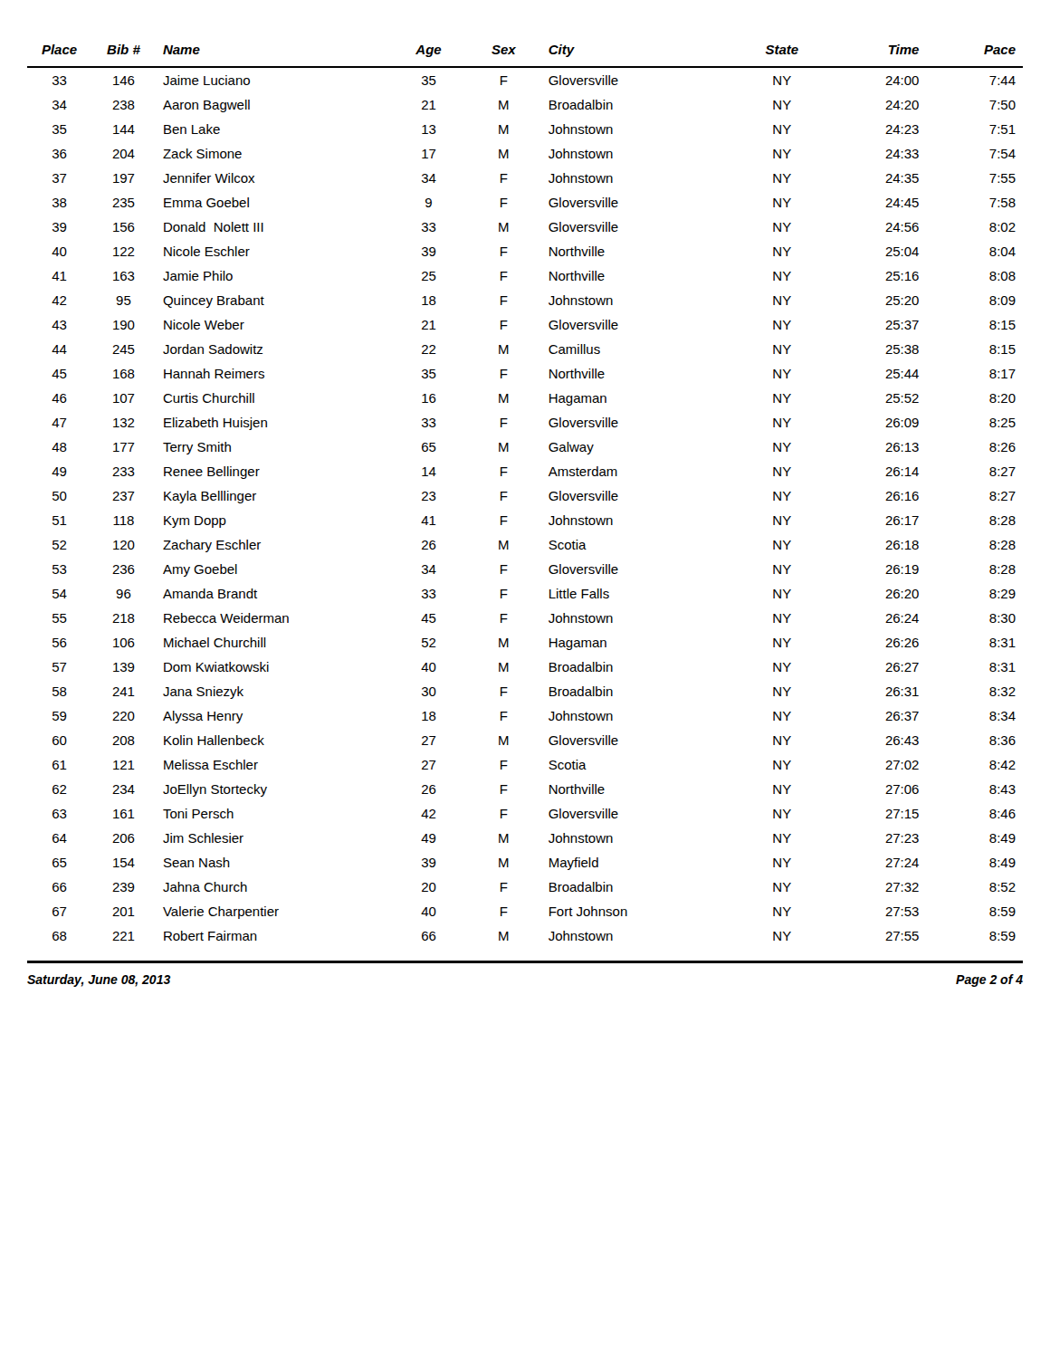| Place | Bib # | Name | Age | Sex | City | State | Time | Pace |
| --- | --- | --- | --- | --- | --- | --- | --- | --- |
| 33 | 146 | Jaime Luciano | 35 | F | Gloversville | NY | 24:00 | 7:44 |
| 34 | 238 | Aaron Bagwell | 21 | M | Broadalbin | NY | 24:20 | 7:50 |
| 35 | 144 | Ben Lake | 13 | M | Johnstown | NY | 24:23 | 7:51 |
| 36 | 204 | Zack Simone | 17 | M | Johnstown | NY | 24:33 | 7:54 |
| 37 | 197 | Jennifer Wilcox | 34 | F | Johnstown | NY | 24:35 | 7:55 |
| 38 | 235 | Emma Goebel | 9 | F | Gloversville | NY | 24:45 | 7:58 |
| 39 | 156 | Donald Nolett III | 33 | M | Gloversville | NY | 24:56 | 8:02 |
| 40 | 122 | Nicole Eschler | 39 | F | Northville | NY | 25:04 | 8:04 |
| 41 | 163 | Jamie Philo | 25 | F | Northville | NY | 25:16 | 8:08 |
| 42 | 95 | Quincey Brabant | 18 | F | Johnstown | NY | 25:20 | 8:09 |
| 43 | 190 | Nicole Weber | 21 | F | Gloversville | NY | 25:37 | 8:15 |
| 44 | 245 | Jordan Sadowitz | 22 | M | Camillus | NY | 25:38 | 8:15 |
| 45 | 168 | Hannah Reimers | 35 | F | Northville | NY | 25:44 | 8:17 |
| 46 | 107 | Curtis Churchill | 16 | M | Hagaman | NY | 25:52 | 8:20 |
| 47 | 132 | Elizabeth Huisjen | 33 | F | Gloversville | NY | 26:09 | 8:25 |
| 48 | 177 | Terry Smith | 65 | M | Galway | NY | 26:13 | 8:26 |
| 49 | 233 | Renee Bellinger | 14 | F | Amsterdam | NY | 26:14 | 8:27 |
| 50 | 237 | Kayla Belllinger | 23 | F | Gloversville | NY | 26:16 | 8:27 |
| 51 | 118 | Kym Dopp | 41 | F | Johnstown | NY | 26:17 | 8:28 |
| 52 | 120 | Zachary Eschler | 26 | M | Scotia | NY | 26:18 | 8:28 |
| 53 | 236 | Amy Goebel | 34 | F | Gloversville | NY | 26:19 | 8:28 |
| 54 | 96 | Amanda Brandt | 33 | F | Little Falls | NY | 26:20 | 8:29 |
| 55 | 218 | Rebecca Weiderman | 45 | F | Johnstown | NY | 26:24 | 8:30 |
| 56 | 106 | Michael Churchill | 52 | M | Hagaman | NY | 26:26 | 8:31 |
| 57 | 139 | Dom Kwiatkowski | 40 | M | Broadalbin | NY | 26:27 | 8:31 |
| 58 | 241 | Jana Sniezyk | 30 | F | Broadalbin | NY | 26:31 | 8:32 |
| 59 | 220 | Alyssa Henry | 18 | F | Johnstown | NY | 26:37 | 8:34 |
| 60 | 208 | Kolin Hallenbeck | 27 | M | Gloversville | NY | 26:43 | 8:36 |
| 61 | 121 | Melissa Eschler | 27 | F | Scotia | NY | 27:02 | 8:42 |
| 62 | 234 | JoEllyn Stortecky | 26 | F | Northville | NY | 27:06 | 8:43 |
| 63 | 161 | Toni Persch | 42 | F | Gloversville | NY | 27:15 | 8:46 |
| 64 | 206 | Jim Schlesier | 49 | M | Johnstown | NY | 27:23 | 8:49 |
| 65 | 154 | Sean Nash | 39 | M | Mayfield | NY | 27:24 | 8:49 |
| 66 | 239 | Jahna Church | 20 | F | Broadalbin | NY | 27:32 | 8:52 |
| 67 | 201 | Valerie Charpentier | 40 | F | Fort Johnson | NY | 27:53 | 8:59 |
| 68 | 221 | Robert Fairman | 66 | M | Johnstown | NY | 27:55 | 8:59 |
Saturday, June 08, 2013 Page 2 of 4